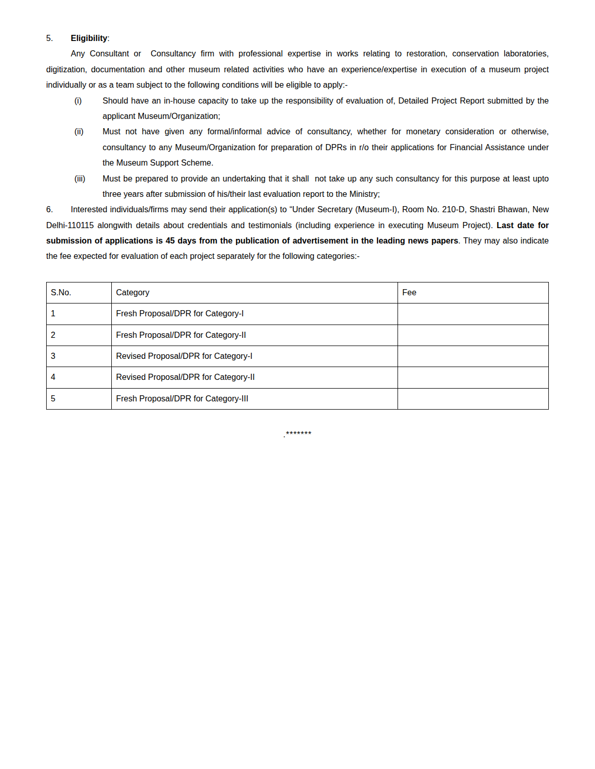5. Eligibility:
Any Consultant or Consultancy firm with professional expertise in works relating to restoration, conservation laboratories, digitization, documentation and other museum related activities who have an experience/expertise in execution of a museum project individually or as a team subject to the following conditions will be eligible to apply:-
(i) Should have an in-house capacity to take up the responsibility of evaluation of, Detailed Project Report submitted by the applicant Museum/Organization;
(ii) Must not have given any formal/informal advice of consultancy, whether for monetary consideration or otherwise, consultancy to any Museum/Organization for preparation of DPRs in r/o their applications for Financial Assistance under the Museum Support Scheme.
(iii) Must be prepared to provide an undertaking that it shall not take up any such consultancy for this purpose at least upto three years after submission of his/their last evaluation report to the Ministry;
6. Interested individuals/firms may send their application(s) to “Under Secretary (Museum-I), Room No. 210-D, Shastri Bhawan, New Delhi-110115 alongwith details about credentials and testimonials (including experience in executing Museum Project). Last date for submission of applications is 45 days from the publication of advertisement in the leading news papers. They may also indicate the fee expected for evaluation of each project separately for the following categories:-
| S.No. | Category | Fee |
| 1 | Fresh Proposal/DPR for Category-I | |
| 2 | Fresh Proposal/DPR for Category-II | |
| 3 | Revised Proposal/DPR for Category-I | |
| 4 | Revised Proposal/DPR for Category-II | |
| 5 | Fresh Proposal/DPR for Category-III | |
.*******